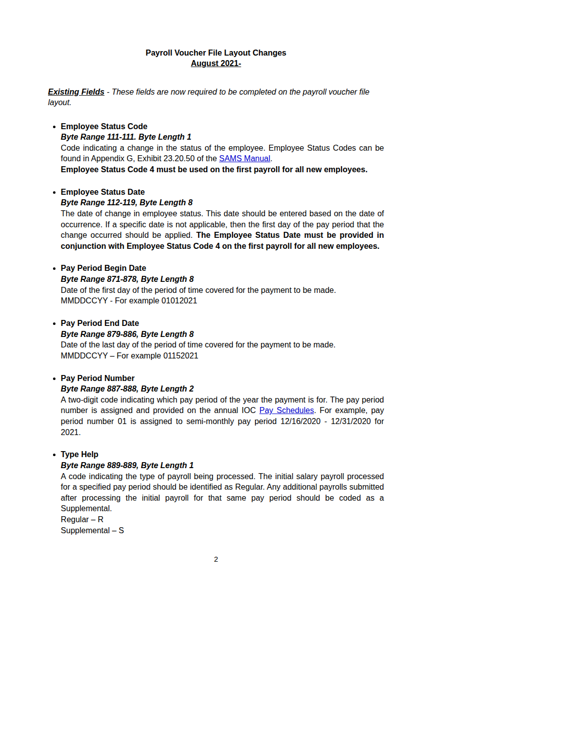Payroll Voucher File Layout Changes
August 2021-
Existing Fields - These fields are now required to be completed on the payroll voucher file layout.
Employee Status Code
Byte Range 111-111. Byte Length 1
Code indicating a change in the status of the employee. Employee Status Codes can be found in Appendix G, Exhibit 23.20.50 of the SAMS Manual.
Employee Status Code 4 must be used on the first payroll for all new employees.
Employee Status Date
Byte Range 112-119, Byte Length 8
The date of change in employee status. This date should be entered based on the date of occurrence. If a specific date is not applicable, then the first day of the pay period that the change occurred should be applied. The Employee Status Date must be provided in conjunction with Employee Status Code 4 on the first payroll for all new employees.
Pay Period Begin Date
Byte Range 871-878, Byte Length 8
Date of the first day of the period of time covered for the payment to be made.
MMDDCCYY - For example 01012021
Pay Period End Date
Byte Range 879-886, Byte Length 8
Date of the last day of the period of time covered for the payment to be made.
MMDDCCYY – For example 01152021
Pay Period Number
Byte Range 887-888, Byte Length 2
A two-digit code indicating which pay period of the year the payment is for. The pay period number is assigned and provided on the annual IOC Pay Schedules. For example, pay period number 01 is assigned to semi-monthly pay period 12/16/2020 - 12/31/2020 for 2021.
Type Help
Byte Range 889-889, Byte Length 1
A code indicating the type of payroll being processed. The initial salary payroll processed for a specified pay period should be identified as Regular. Any additional payrolls submitted after processing the initial payroll for that same pay period should be coded as a Supplemental.
Regular – R
Supplemental – S
2